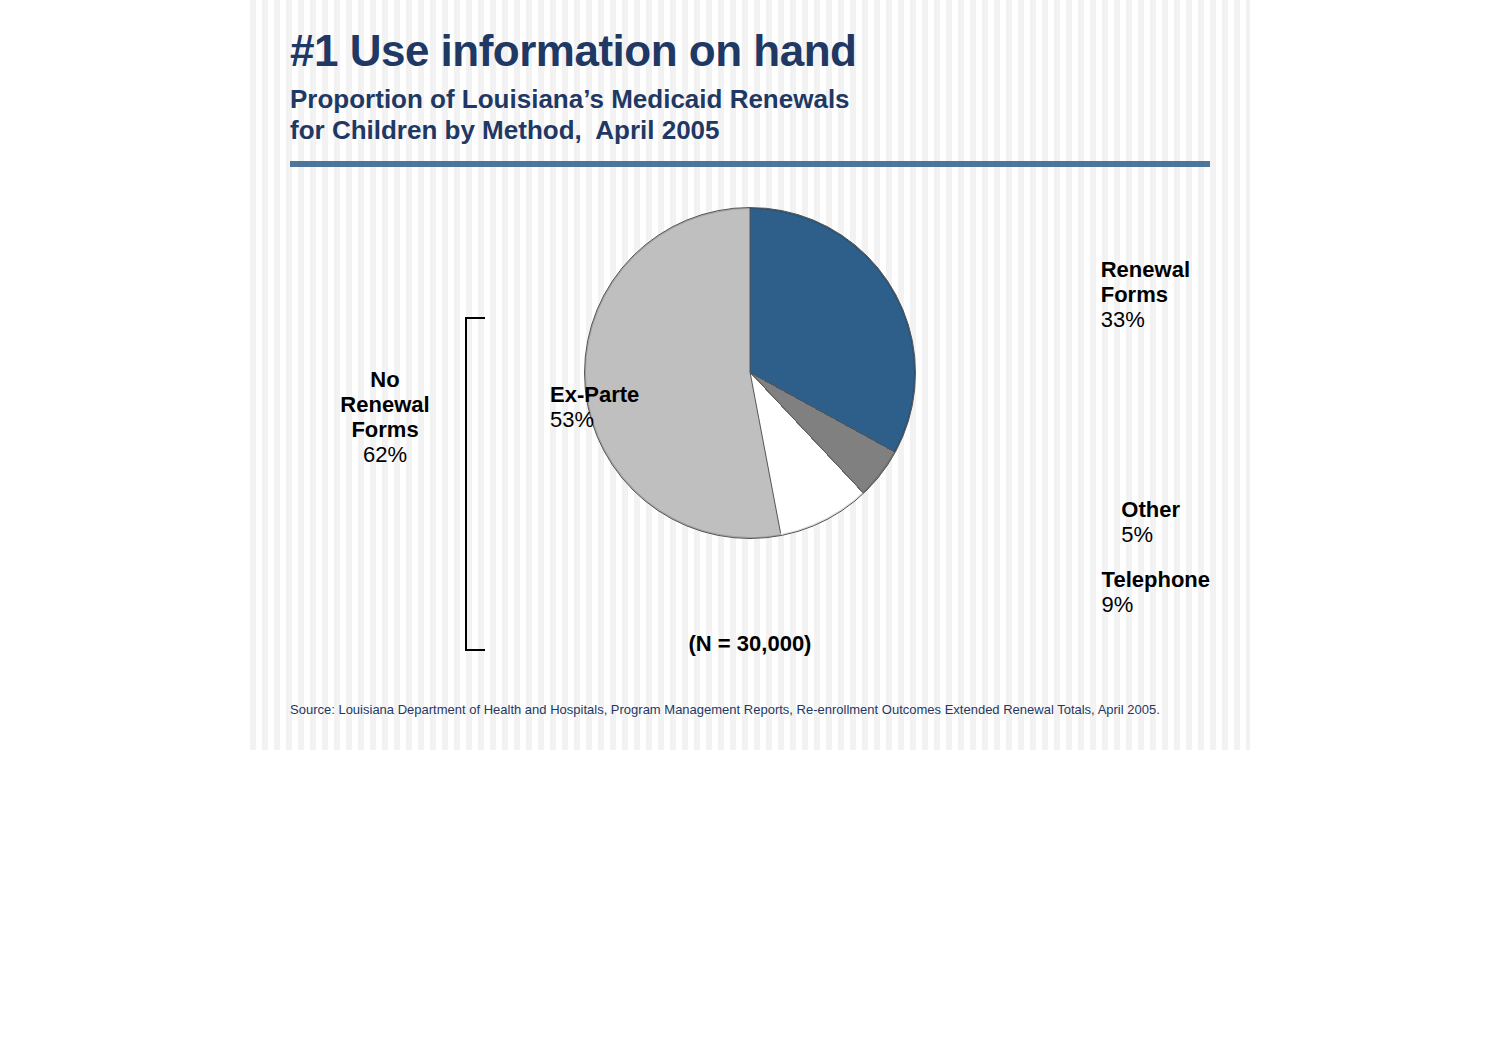#1 Use information on hand
Proportion of Louisiana’s Medicaid Renewals
for Children by Method, April 2005
Renewal
Forms33%
Other5%
Telephone9%
Ex-Parte53%
No
Renewal
Forms62%
(N = 30,000)
Source: Louisiana Department of Health and Hospitals, Program Management Reports, Re-enrollment Outcomes Extended Renewal Totals, April 2005.